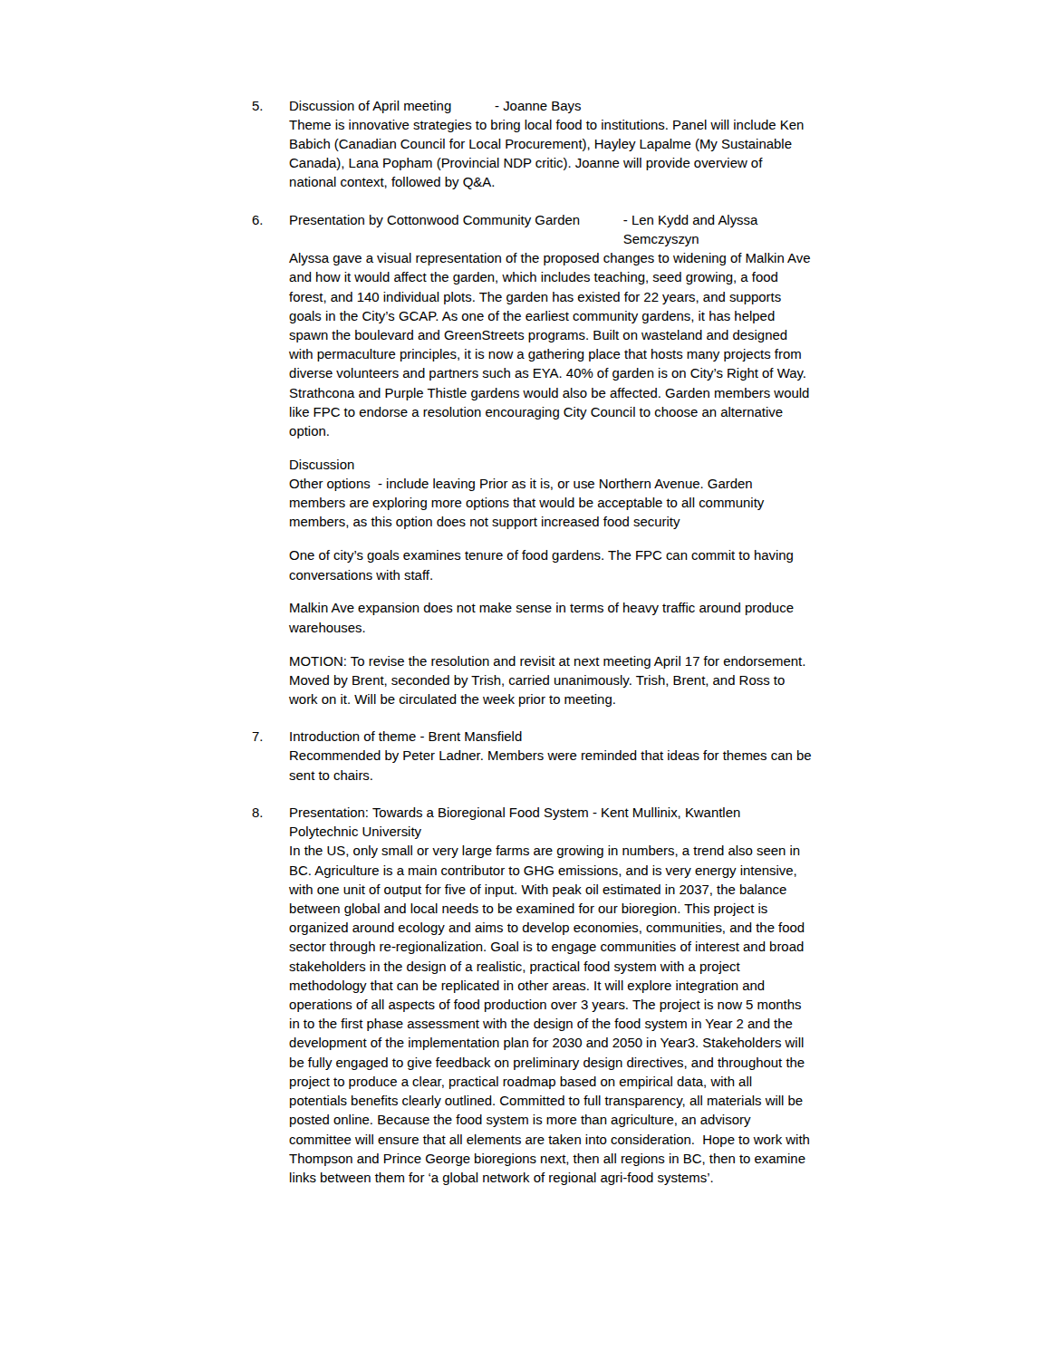5.
Discussion of April meeting - Joanne Bays
Theme is innovative strategies to bring local food to institutions. Panel will include Ken Babich (Canadian Council for Local Procurement), Hayley Lapalme (My Sustainable Canada), Lana Popham (Provincial NDP critic). Joanne will provide overview of national context, followed by Q&A.
6.
Presentation by Cottonwood Community Garden - Len Kydd and Alyssa Semczyszyn
Alyssa gave a visual representation of the proposed changes to widening of Malkin Ave and how it would affect the garden, which includes teaching, seed growing, a food forest, and 140 individual plots. The garden has existed for 22 years, and supports goals in the City’s GCAP. As one of the earliest community gardens, it has helped spawn the boulevard and GreenStreets programs. Built on wasteland and designed with permaculture principles, it is now a gathering place that hosts many projects from diverse volunteers and partners such as EYA. 40% of garden is on City’s Right of Way. Strathcona and Purple Thistle gardens would also be affected. Garden members would like FPC to endorse a resolution encouraging City Council to choose an alternative option.
Discussion
Other options - include leaving Prior as it is, or use Northern Avenue. Garden members are exploring more options that would be acceptable to all community members, as this option does not support increased food security
One of city’s goals examines tenure of food gardens. The FPC can commit to having conversations with staff.
Malkin Ave expansion does not make sense in terms of heavy traffic around produce warehouses.
MOTION: To revise the resolution and revisit at next meeting April 17 for endorsement.
Moved by Brent, seconded by Trish, carried unanimously. Trish, Brent, and Ross to work on it. Will be circulated the week prior to meeting.
7.
Introduction of theme - Brent Mansfield
Recommended by Peter Ladner. Members were reminded that ideas for themes can be sent to chairs.
8.
Presentation: Towards a Bioregional Food System - Kent Mullinix, Kwantlen Polytechnic University
In the US, only small or very large farms are growing in numbers, a trend also seen in BC. Agriculture is a main contributor to GHG emissions, and is very energy intensive, with one unit of output for five of input. With peak oil estimated in 2037, the balance between global and local needs to be examined for our bioregion. This project is organized around ecology and aims to develop economies, communities, and the food sector through re-regionalization. Goal is to engage communities of interest and broad stakeholders in the design of a realistic, practical food system with a project methodology that can be replicated in other areas. It will explore integration and operations of all aspects of food production over 3 years. The project is now 5 months in to the first phase assessment with the design of the food system in Year 2 and the development of the implementation plan for 2030 and 2050 in Year3. Stakeholders will be fully engaged to give feedback on preliminary design directives, and throughout the project to produce a clear, practical roadmap based on empirical data, with all potentials benefits clearly outlined. Committed to full transparency, all materials will be posted online. Because the food system is more than agriculture, an advisory committee will ensure that all elements are taken into consideration. Hope to work with Thompson and Prince George bioregions next, then all regions in BC, then to examine links between them for ‘a global network of regional agri-food systems’.